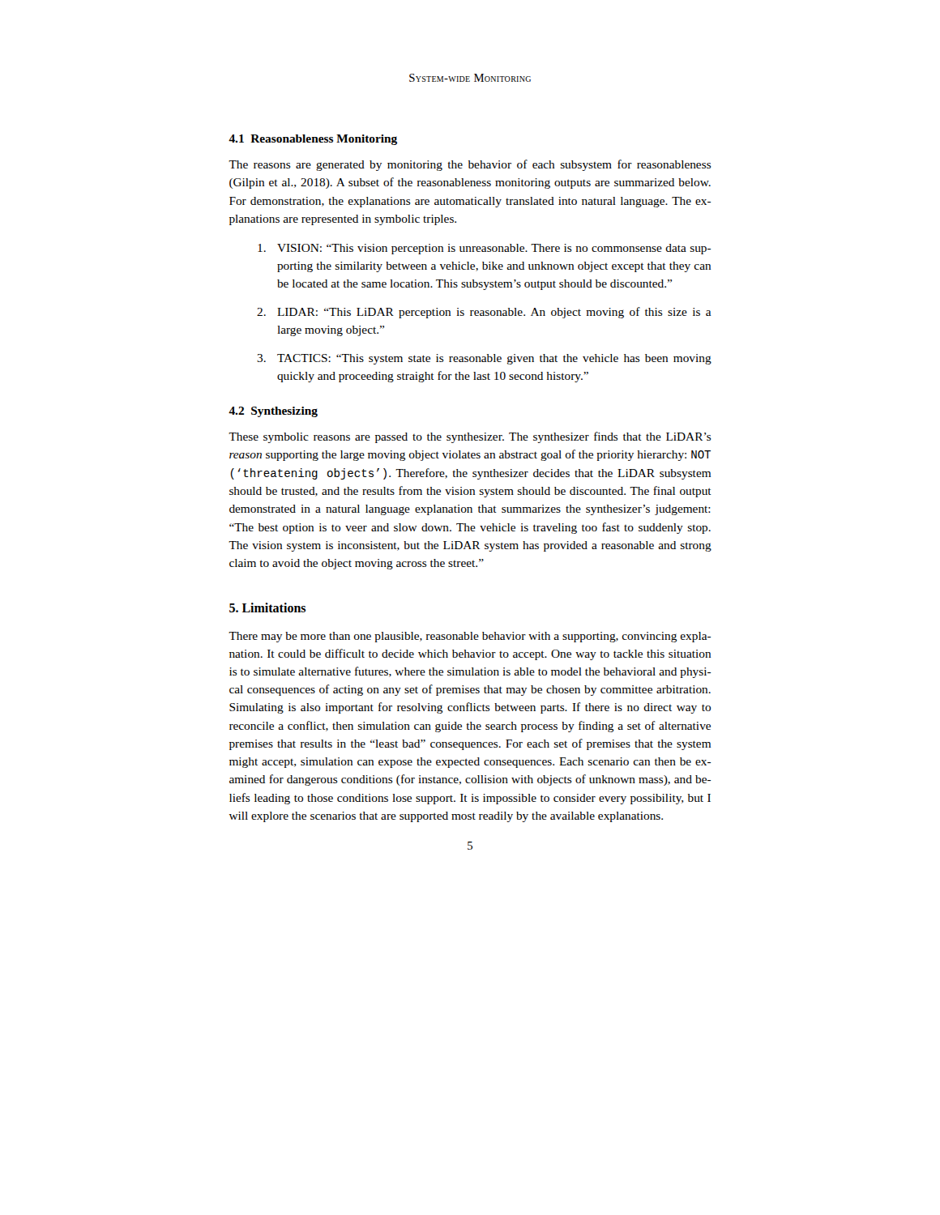System-wide Monitoring
4.1 Reasonableness Monitoring
The reasons are generated by monitoring the behavior of each subsystem for reasonableness (Gilpin et al., 2018). A subset of the reasonableness monitoring outputs are summarized below. For demonstration, the explanations are automatically translated into natural language. The explanations are represented in symbolic triples.
VISION: “This vision perception is unreasonable. There is no commonsense data supporting the similarity between a vehicle, bike and unknown object except that they can be located at the same location. This subsystem’s output should be discounted.”
LIDAR: “This LiDAR perception is reasonable. An object moving of this size is a large moving object.”
TACTICS: “This system state is reasonable given that the vehicle has been moving quickly and proceeding straight for the last 10 second history.”
4.2 Synthesizing
These symbolic reasons are passed to the synthesizer. The synthesizer finds that the LiDAR’s reason supporting the large moving object violates an abstract goal of the priority hierarchy: NOT (‘threatening objects’). Therefore, the synthesizer decides that the LiDAR subsystem should be trusted, and the results from the vision system should be discounted. The final output demonstrated in a natural language explanation that summarizes the synthesizer’s judgement: “The best option is to veer and slow down. The vehicle is traveling too fast to suddenly stop. The vision system is inconsistent, but the LiDAR system has provided a reasonable and strong claim to avoid the object moving across the street.”
5. Limitations
There may be more than one plausible, reasonable behavior with a supporting, convincing explanation. It could be difficult to decide which behavior to accept. One way to tackle this situation is to simulate alternative futures, where the simulation is able to model the behavioral and physical consequences of acting on any set of premises that may be chosen by committee arbitration. Simulating is also important for resolving conflicts between parts. If there is no direct way to reconcile a conflict, then simulation can guide the search process by finding a set of alternative premises that results in the “least bad” consequences. For each set of premises that the system might accept, simulation can expose the expected consequences. Each scenario can then be examined for dangerous conditions (for instance, collision with objects of unknown mass), and beliefs leading to those conditions lose support. It is impossible to consider every possibility, but I will explore the scenarios that are supported most readily by the available explanations.
5